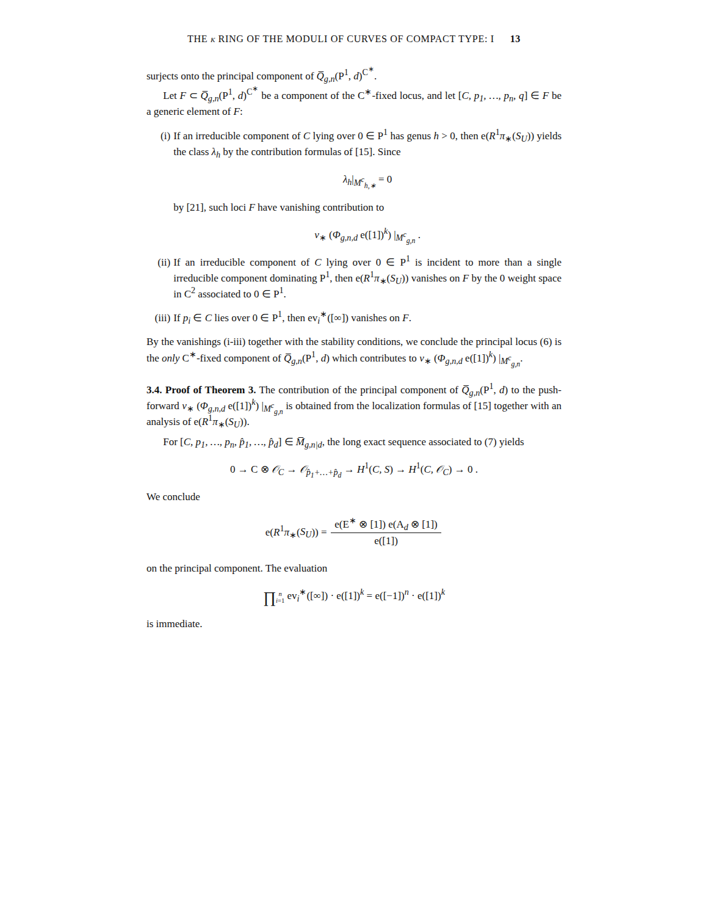THE κ RING OF THE MODULI OF CURVES OF COMPACT TYPE: I13
surjects onto the principal component of Q̅g,n(P1, d)C∗.
Let F ⊂ Q̅g,n(P1, d)C∗ be a component of the C∗-fixed locus, and let [C, p1, …, pn, q] ∈ F be a generic element of F:
If an irreducible component of C lying over 0 ∈ P1 has genus h > 0, then e(R1π∗(SU)) yields the class λh by the contribution formulas of [15]. Since
λh|Mch,∗ = 0
by [21], such loci F have vanishing contribution to
ν∗ (Φg,n,d e([1])k) |Mcg,n .
If an irreducible component of C lying over 0 ∈ P1 is incident to more than a single irreducible component dominating P1, then e(R1π∗(SU)) vanishes on F by the 0 weight space in C2 associated to 0 ∈ P1.
If pi ∈ C lies over 0 ∈ P1, then evi∗([∞]) vanishes on F.
By the vanishings (i-iii) together with the stability conditions, we conclude the principal locus (6) is the only C∗-fixed component of Q̅g,n(P1, d) which contributes to ν∗ (Φg,n,d e([1])k) |Mcg,n.
3.4. Proof of Theorem 3. The contribution of the principal component of Q̅g,n(P1, d) to the push-forward ν∗ (Φg,n,d e([1])k) |Mcg,n is obtained from the localization formulas of [15] together with an analysis of e(R1π∗(SU)).
For [C, p1, …, pn, p̂1, …, p̂d] ∈ M̅g,n|d, the long exact sequence associated to (7) yields
0 → C ⊗ 𝒪C → 𝒪p̂1+…+p̂d → H1(C, S) → H1(C, 𝒪C) → 0 .
We conclude
e(R1π∗(SU)) = e(E∗ ⊗ [1]) e(Ad ⊗ [1]) e([1])
on the principal component. The evaluation
∏ni=1 evi∗([∞]) · e([1])k = e([−1])n · e([1])k
is immediate.